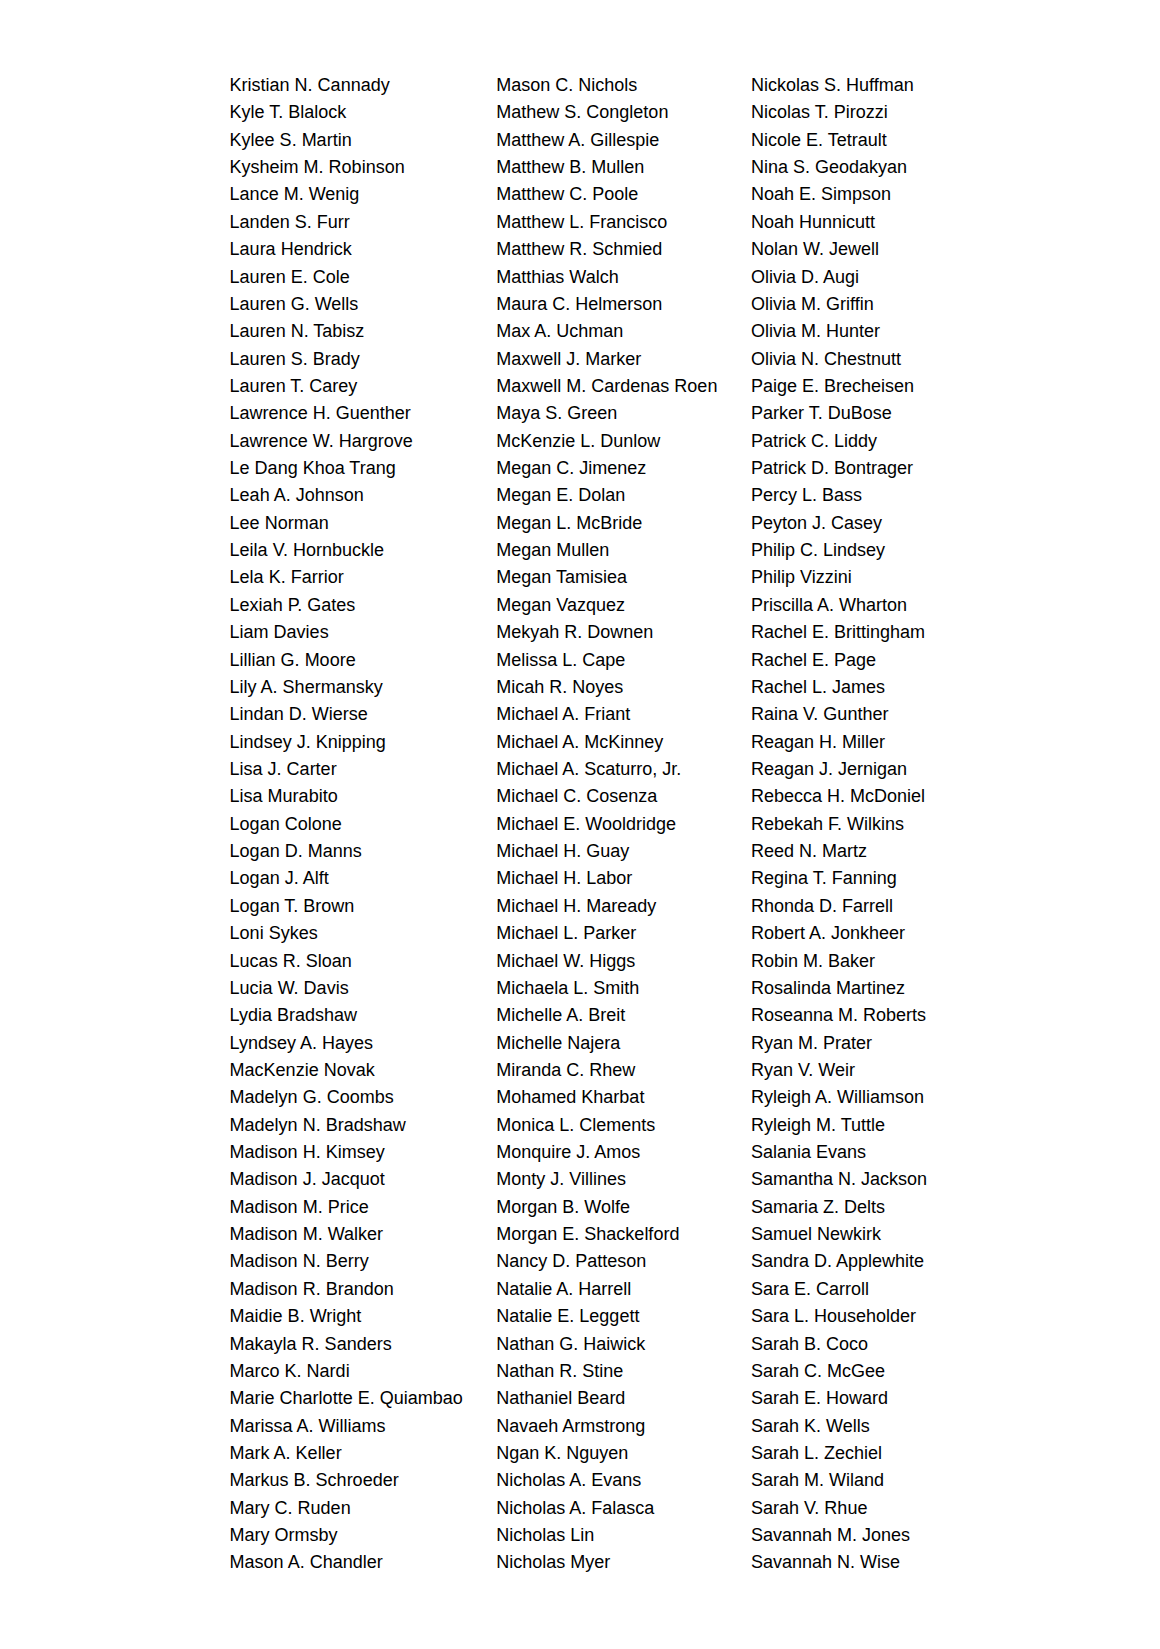Kristian N. Cannady
Kyle T. Blalock
Kylee S. Martin
Kysheim M. Robinson
Lance M. Wenig
Landen S. Furr
Laura Hendrick
Lauren E. Cole
Lauren G. Wells
Lauren N. Tabisz
Lauren S. Brady
Lauren T. Carey
Lawrence H. Guenther
Lawrence W. Hargrove
Le Dang Khoa Trang
Leah A. Johnson
Lee Norman
Leila V. Hornbuckle
Lela K. Farrior
Lexiah P. Gates
Liam Davies
Lillian G. Moore
Lily A. Shermansky
Lindan D. Wierse
Lindsey J. Knipping
Lisa J. Carter
Lisa Murabito
Logan Colone
Logan D. Manns
Logan J. Alft
Logan T. Brown
Loni Sykes
Lucas R. Sloan
Lucia W. Davis
Lydia Bradshaw
Lyndsey A. Hayes
MacKenzie Novak
Madelyn G. Coombs
Madelyn N. Bradshaw
Madison H. Kimsey
Madison J. Jacquot
Madison M. Price
Madison M. Walker
Madison N. Berry
Madison R. Brandon
Maidie B. Wright
Makayla R. Sanders
Marco K. Nardi
Marie Charlotte E. Quiambao
Marissa A. Williams
Mark A. Keller
Markus B. Schroeder
Mary C. Ruden
Mary Ormsby
Mason A. Chandler
Mason C. Nichols
Mathew S. Congleton
Matthew A. Gillespie
Matthew B. Mullen
Matthew C. Poole
Matthew L. Francisco
Matthew R. Schmied
Matthias Walch
Maura C. Helmerson
Max A. Uchman
Maxwell J. Marker
Maxwell M. Cardenas Roen
Maya S. Green
McKenzie L. Dunlow
Megan C. Jimenez
Megan E. Dolan
Megan L. McBride
Megan Mullen
Megan Tamisiea
Megan Vazquez
Mekyah R. Downen
Melissa L. Cape
Micah R. Noyes
Michael A. Friant
Michael A. McKinney
Michael A. Scaturro, Jr.
Michael C. Cosenza
Michael E. Wooldridge
Michael H. Guay
Michael H. Labor
Michael H. Maready
Michael L. Parker
Michael W. Higgs
Michaela L. Smith
Michelle A. Breit
Michelle Najera
Miranda C. Rhew
Mohamed Kharbat
Monica L. Clements
Monquire J. Amos
Monty J. Villines
Morgan B. Wolfe
Morgan E. Shackelford
Nancy D. Patteson
Natalie A. Harrell
Natalie E. Leggett
Nathan G. Haiwick
Nathan R. Stine
Nathaniel Beard
Navaeh Armstrong
Ngan K. Nguyen
Nicholas A. Evans
Nicholas A. Falasca
Nicholas Lin
Nicholas Myer
Nickolas S. Huffman
Nicolas T. Pirozzi
Nicole E. Tetrault
Nina S. Geodakyan
Noah E. Simpson
Noah Hunnicutt
Nolan W. Jewell
Olivia D. Augi
Olivia M. Griffin
Olivia M. Hunter
Olivia N. Chestnutt
Paige E. Brecheisen
Parker T. DuBose
Patrick C. Liddy
Patrick D. Bontrager
Percy L. Bass
Peyton J. Casey
Philip C. Lindsey
Philip Vizzini
Priscilla A. Wharton
Rachel E. Brittingham
Rachel E. Page
Rachel L. James
Raina V. Gunther
Reagan H. Miller
Reagan J. Jernigan
Rebecca H. McDoniel
Rebekah F. Wilkins
Reed N. Martz
Regina T. Fanning
Rhonda D. Farrell
Robert A. Jonkheer
Robin M. Baker
Rosalinda Martinez
Roseanna M. Roberts
Ryan M. Prater
Ryan V. Weir
Ryleigh A. Williamson
Ryleigh M. Tuttle
Salania Evans
Samantha N. Jackson
Samaria Z. Delts
Samuel Newkirk
Sandra D. Applewhite
Sara E. Carroll
Sara L. Householder
Sarah B. Coco
Sarah C. McGee
Sarah E. Howard
Sarah K. Wells
Sarah L. Zechiel
Sarah M. Wiland
Sarah V. Rhue
Savannah M. Jones
Savannah N. Wise